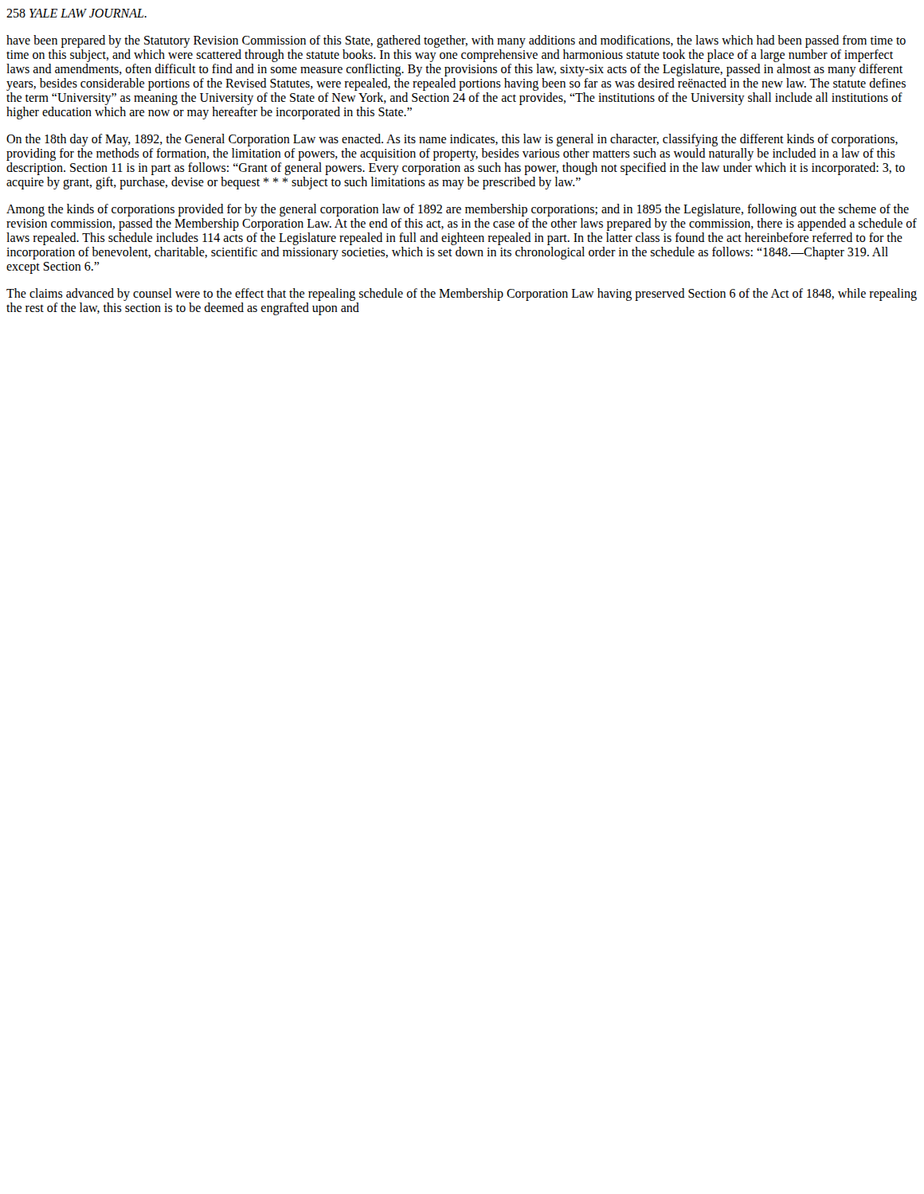258 YALE LAW JOURNAL.
have been prepared by the Statutory Revision Commission of this State, gathered together, with many additions and modifications, the laws which had been passed from time to time on this subject, and which were scattered through the statute books. In this way one comprehensive and harmonious statute took the place of a large number of imperfect laws and amendments, often difficult to find and in some measure conflicting. By the provisions of this law, sixty-six acts of the Legislature, passed in almost as many different years, besides considerable portions of the Revised Statutes, were repealed, the repealed portions having been so far as was desired reënacted in the new law. The statute defines the term “University” as meaning the University of the State of New York, and Section 24 of the act provides, “The institutions of the University shall include all institutions of higher education which are now or may hereafter be incorporated in this State.”
On the 18th day of May, 1892, the General Corporation Law was enacted. As its name indicates, this law is general in character, classifying the different kinds of corporations, providing for the methods of formation, the limitation of powers, the acquisition of property, besides various other matters such as would naturally be included in a law of this description. Section 11 is in part as follows: “Grant of general powers. Every corporation as such has power, though not specified in the law under which it is incorporated: 3, to acquire by grant, gift, purchase, devise or bequest * * * subject to such limitations as may be prescribed by law.”
Among the kinds of corporations provided for by the general corporation law of 1892 are membership corporations; and in 1895 the Legislature, following out the scheme of the revision commission, passed the Membership Corporation Law. At the end of this act, as in the case of the other laws prepared by the commission, there is appended a schedule of laws repealed. This schedule includes 114 acts of the Legislature repealed in full and eighteen repealed in part. In the latter class is found the act hereinbefore referred to for the incorporation of benevolent, charitable, scientific and missionary societies, which is set down in its chronological order in the schedule as follows: “1848.—Chapter 319. All except Section 6.”
The claims advanced by counsel were to the effect that the repealing schedule of the Membership Corporation Law having preserved Section 6 of the Act of 1848, while repealing the rest of the law, this section is to be deemed as engrafted upon and